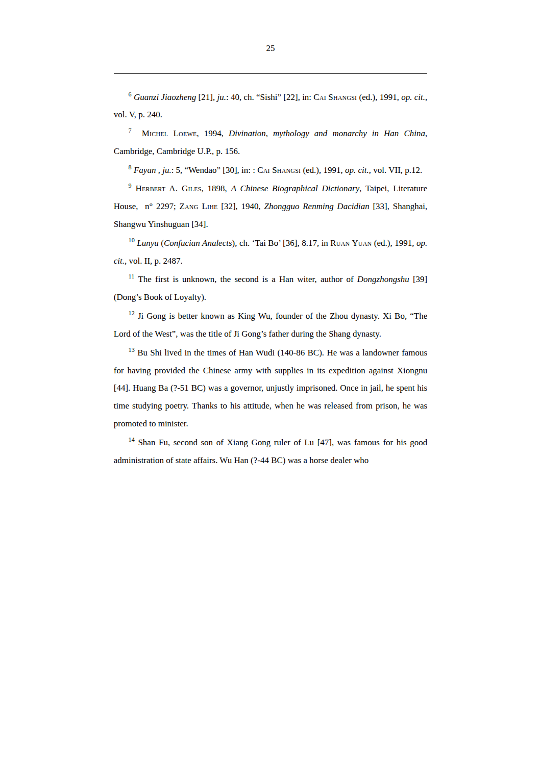25
6 Guanzi Jiaozheng [21], ju.: 40, ch. “Sishi” [22], in: Cai Shangsi (ed.), 1991, op. cit., vol. V, p. 240.
7 Michel Loewe, 1994, Divination, mythology and monarchy in Han China, Cambridge, Cambridge U.P., p. 156.
8 Fayan , ju.: 5, “Wendao” [30], in: : Cai Shangsi (ed.), 1991, op. cit., vol. VII, p.12.
9 Herbert A. Giles, 1898, A Chinese Biographical Dictionary, Taipei, Literature House, n° 2297; Zang Lihe [32], 1940, Zhongguo Renming Dacidian [33], Shanghai, Shangwu Yinshuguan [34].
10 Lunyu (Confucian Analects), ch. ‘Tai Bo’ [36], 8.17, in Ruan Yuan (ed.), 1991, op. cit., vol. II, p. 2487.
11 The first is unknown, the second is a Han witer, author of Dongzhongshu [39] (Dong’s Book of Loyalty).
12 Ji Gong is better known as King Wu, founder of the Zhou dynasty. Xi Bo, “The Lord of the West”, was the title of Ji Gong’s father during the Shang dynasty.
13 Bu Shi lived in the times of Han Wudi (140-86 BC). He was a landowner famous for having provided the Chinese army with supplies in its expedition against Xiongnu [44]. Huang Ba (?-51 BC) was a governor, unjustly imprisoned. Once in jail, he spent his time studying poetry. Thanks to his attitude, when he was released from prison, he was promoted to minister.
14 Shan Fu, second son of Xiang Gong ruler of Lu [47], was famous for his good administration of state affairs. Wu Han (?-44 BC) was a horse dealer who